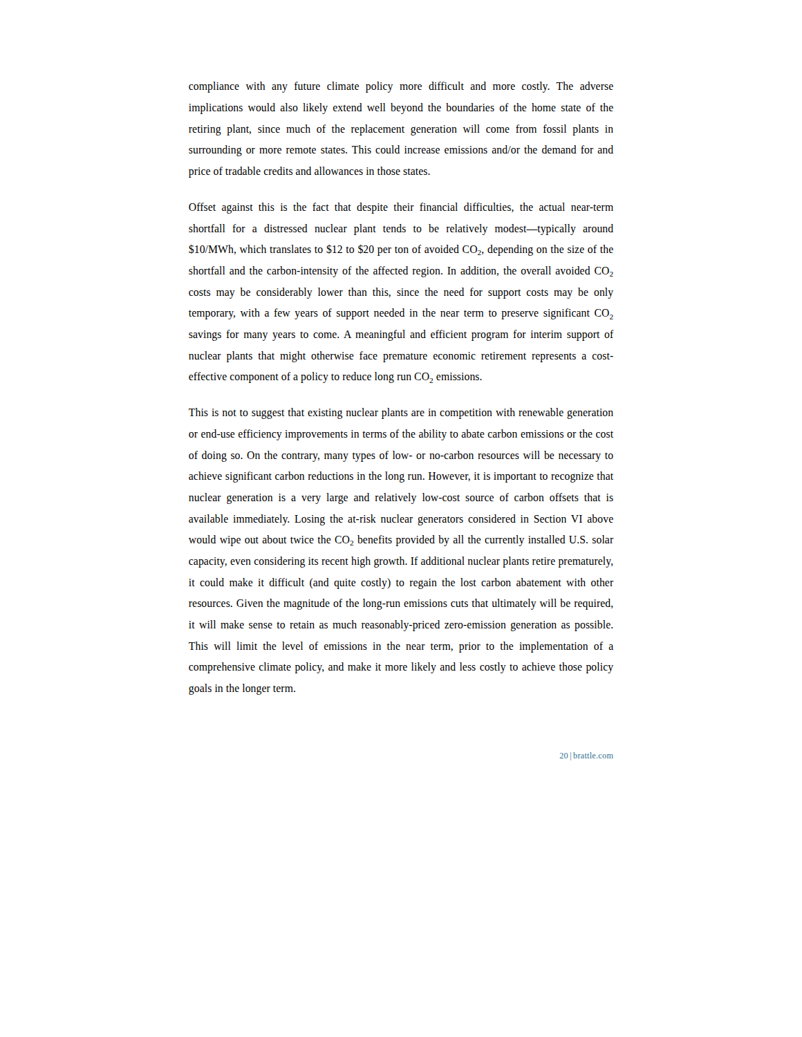compliance with any future climate policy more difficult and more costly. The adverse implications would also likely extend well beyond the boundaries of the home state of the retiring plant, since much of the replacement generation will come from fossil plants in surrounding or more remote states. This could increase emissions and/or the demand for and price of tradable credits and allowances in those states.
Offset against this is the fact that despite their financial difficulties, the actual near-term shortfall for a distressed nuclear plant tends to be relatively modest—typically around $10/MWh, which translates to $12 to $20 per ton of avoided CO2, depending on the size of the shortfall and the carbon-intensity of the affected region. In addition, the overall avoided CO2 costs may be considerably lower than this, since the need for support costs may be only temporary, with a few years of support needed in the near term to preserve significant CO2 savings for many years to come. A meaningful and efficient program for interim support of nuclear plants that might otherwise face premature economic retirement represents a cost-effective component of a policy to reduce long run CO2 emissions.
This is not to suggest that existing nuclear plants are in competition with renewable generation or end-use efficiency improvements in terms of the ability to abate carbon emissions or the cost of doing so. On the contrary, many types of low- or no-carbon resources will be necessary to achieve significant carbon reductions in the long run. However, it is important to recognize that nuclear generation is a very large and relatively low-cost source of carbon offsets that is available immediately. Losing the at-risk nuclear generators considered in Section VI above would wipe out about twice the CO2 benefits provided by all the currently installed U.S. solar capacity, even considering its recent high growth. If additional nuclear plants retire prematurely, it could make it difficult (and quite costly) to regain the lost carbon abatement with other resources. Given the magnitude of the long-run emissions cuts that ultimately will be required, it will make sense to retain as much reasonably-priced zero-emission generation as possible. This will limit the level of emissions in the near term, prior to the implementation of a comprehensive climate policy, and make it more likely and less costly to achieve those policy goals in the longer term.
20|brattle.com